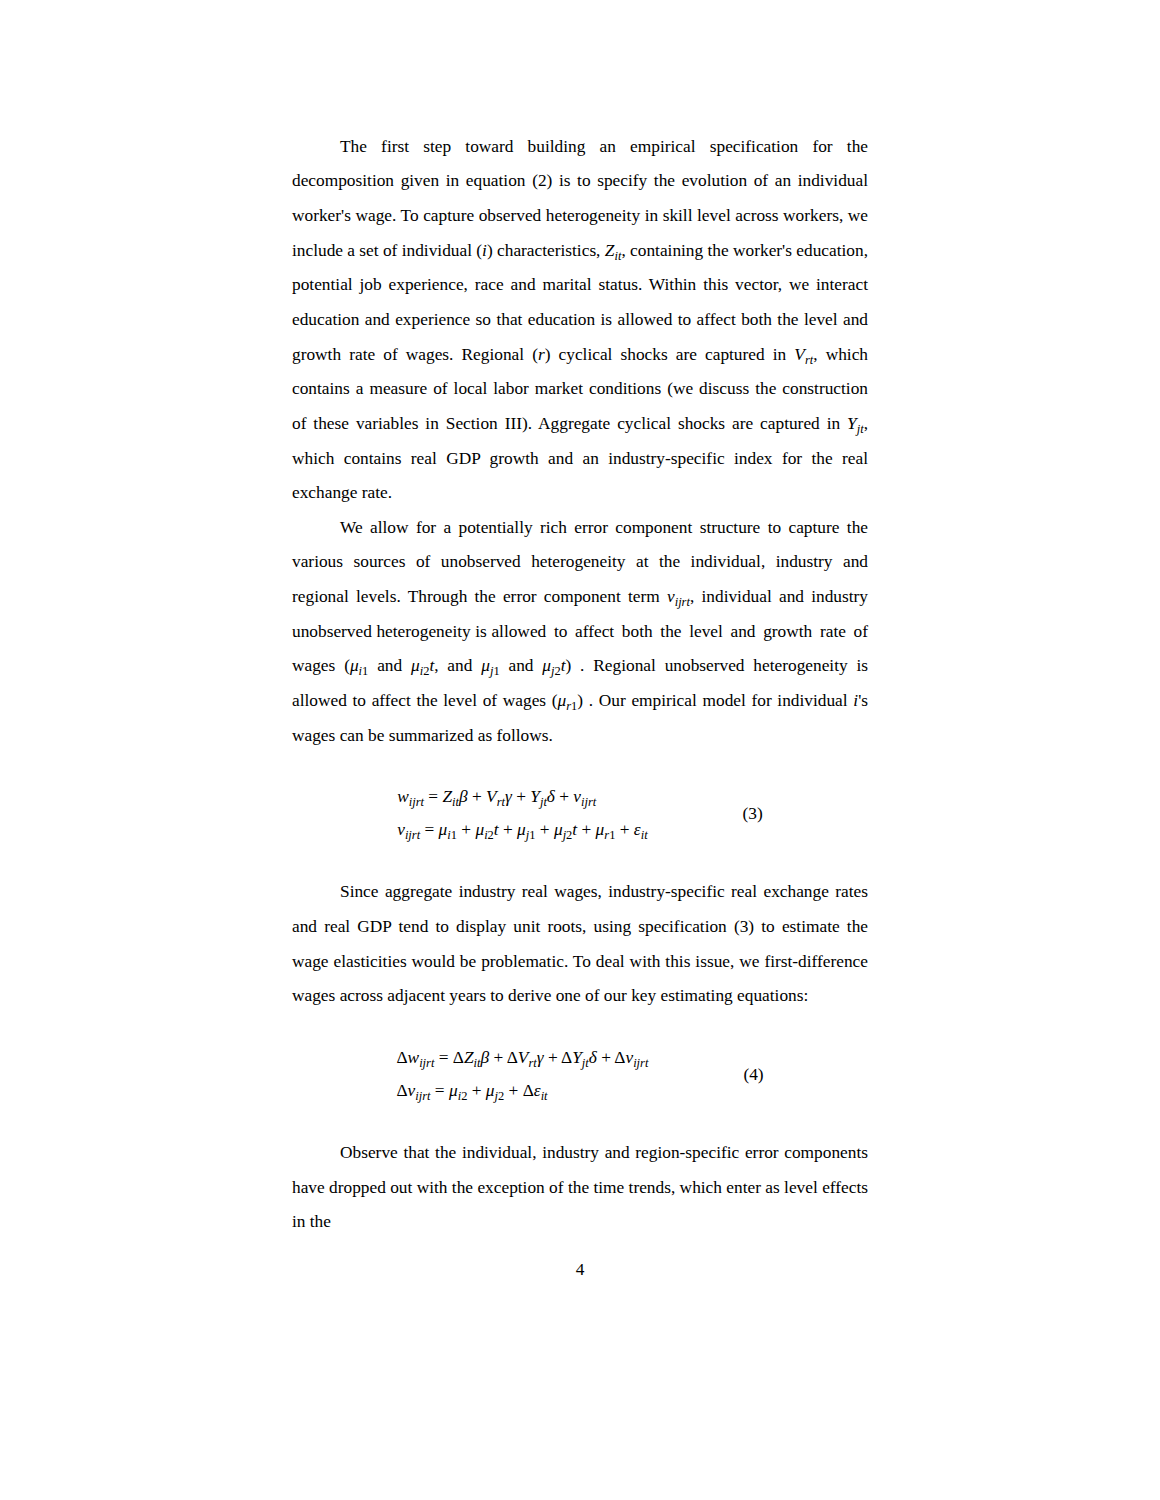The first step toward building an empirical specification for the decomposition given in equation (2) is to specify the evolution of an individual worker's wage. To capture observed heterogeneity in skill level across workers, we include a set of individual (i) characteristics, Zit, containing the worker's education, potential job experience, race and marital status. Within this vector, we interact education and experience so that education is allowed to affect both the level and growth rate of wages. Regional (r) cyclical shocks are captured in Vrt, which contains a measure of local labor market conditions (we discuss the construction of these variables in Section III). Aggregate cyclical shocks are captured in Yjt, which contains real GDP growth and an industry-specific index for the real exchange rate.
We allow for a potentially rich error component structure to capture the various sources of unobserved heterogeneity at the individual, industry and regional levels. Through the error component term vijrt, individual and industry unobserved heterogeneity is allowed to affect both the level and growth rate of wages (μi1 and μi2t, and μj1 and μj2t) . Regional unobserved heterogeneity is allowed to affect the level of wages (μr1) . Our empirical model for individual i's wages can be summarized as follows.
wijrt = Zit β + Vrt γ + Yjt δ + vijrt
vijrt = μi1 + μi2t + μj1 + μj2t + μr1 + εit
(3)
Since aggregate industry real wages, industry-specific real exchange rates and real GDP tend to display unit roots, using specification (3) to estimate the wage elasticities would be problematic. To deal with this issue, we first-difference wages across adjacent years to derive one of our key estimating equations:
Δwijrt = ΔZit β + ΔVrt γ + ΔYjt δ + Δvijrt
Δvijrt = μi2 + μj2 + Δεit
(4)
Observe that the individual, industry and region-specific error components have dropped out with the exception of the time trends, which enter as level effects in the
4